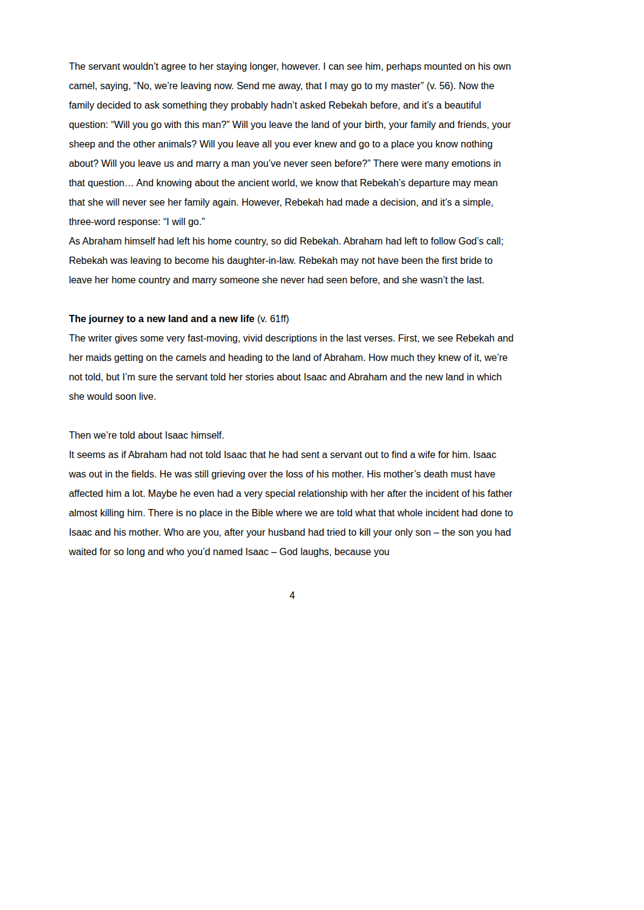The servant wouldn’t agree to her staying longer, however. I can see him, perhaps mounted on his own camel, saying, “No, we’re leaving now. Send me away, that I may go to my master” (v. 56). Now the family decided to ask something they probably hadn’t asked Rebekah before, and it’s a beautiful question: “Will you go with this man?” Will you leave the land of your birth, your family and friends, your sheep and the other animals? Will you leave all you ever knew and go to a place you know nothing about? Will you leave us and marry a man you’ve never seen before?” There were many emotions in that question… And knowing about the ancient world, we know that Rebekah’s departure may mean that she will never see her family again. However, Rebekah had made a decision, and it’s a simple, three-word response: “I will go.”
As Abraham himself had left his home country, so did Rebekah. Abraham had left to follow God’s call; Rebekah was leaving to become his daughter-in-law. Rebekah may not have been the first bride to leave her home country and marry someone she never had seen before, and she wasn’t the last.
The journey to a new land and a new life (v. 61ff)
The writer gives some very fast-moving, vivid descriptions in the last verses. First, we see Rebekah and her maids getting on the camels and heading to the land of Abraham. How much they knew of it, we’re not told, but I’m sure the servant told her stories about Isaac and Abraham and the new land in which she would soon live.
Then we’re told about Isaac himself.
It seems as if Abraham had not told Isaac that he had sent a servant out to find a wife for him. Isaac was out in the fields. He was still grieving over the loss of his mother. His mother’s death must have affected him a lot. Maybe he even had a very special relationship with her after the incident of his father almost killing him. There is no place in the Bible where we are told what that whole incident had done to Isaac and his mother. Who are you, after your husband had tried to kill your only son – the son you had waited for so long and who you’d named Isaac – God laughs, because you
4